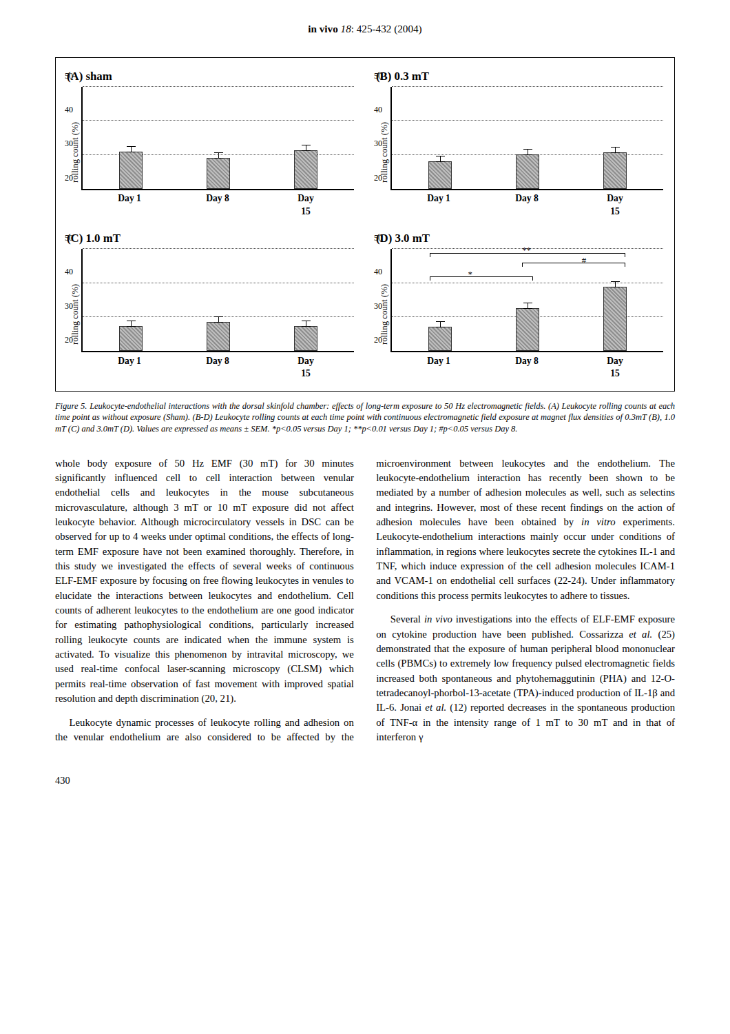in vivo 18: 425-432 (2004)
(A) sham
rolling count (%)
50
40
30
20
Day 1 Day 8 Day 15
(B) 0.3 mT
rolling count (%)
50
40
30
20
Day 1 Day 8 Day 15
(C) 1.0 mT
rolling count (%)
50
40
30
20
Day 1 Day 8 Day 15
(D) 3.0 mT
rolling count (%)
50
40
30
20
**
#
*
Day 1 Day 8 Day 15
Figure 5. Leukocyte-endothelial interactions with the dorsal skinfold chamber: effects of long-term exposure to 50 Hz electromagnetic fields. (A) Leukocyte rolling counts at each time point as without exposure (Sham). (B-D) Leukocyte rolling counts at each time point with continuous electromagnetic field exposure at magnet flux densities of 0.3mT (B), 1.0 mT (C) and 3.0mT (D). Values are expressed as means ± SEM. *p<0.05 versus Day 1; **p<0.01 versus Day 1; #p<0.05 versus Day 8.
whole body exposure of 50 Hz EMF (30 mT) for 30 minutes significantly influenced cell to cell interaction between venular endothelial cells and leukocytes in the mouse subcutaneous microvasculature, although 3 mT or 10 mT exposure did not affect leukocyte behavior. Although microcirculatory vessels in DSC can be observed for up to 4 weeks under optimal conditions, the effects of long-term EMF exposure have not been examined thoroughly. Therefore, in this study we investigated the effects of several weeks of continuous ELF-EMF exposure by focusing on free flowing leukocytes in venules to elucidate the interactions between leukocytes and endothelium. Cell counts of adherent leukocytes to the endothelium are one good indicator for estimating pathophysiological conditions, particularly increased rolling leukocyte counts are indicated when the immune system is activated. To visualize this phenomenon by intravital microscopy, we used real-time confocal laser-scanning microscopy (CLSM) which permits real-time observation of fast movement with improved spatial resolution and depth discrimination (20, 21).
Leukocyte dynamic processes of leukocyte rolling and adhesion on the venular endothelium are also considered to be affected by the microenvironment between leukocytes and the endothelium. The leukocyte-endothelium interaction has recently been shown to be mediated by a number of adhesion molecules as well, such as selectins and integrins. However, most of these recent findings on the action of adhesion molecules have been obtained by in vitro experiments. Leukocyte-endothelium interactions mainly occur under conditions of inflammation, in regions where leukocytes secrete the cytokines IL-1 and TNF, which induce expression of the cell adhesion molecules ICAM-1 and VCAM-1 on endothelial cell surfaces (22-24). Under inflammatory conditions this process permits leukocytes to adhere to tissues.
Several in vivo investigations into the effects of ELF-EMF exposure on cytokine production have been published. Cossarizza et al. (25) demonstrated that the exposure of human peripheral blood mononuclear cells (PBMCs) to extremely low frequency pulsed electromagnetic fields increased both spontaneous and phytohemaggutinin (PHA) and 12-O-tetradecanoyl-phorbol-13-acetate (TPA)-induced production of IL-1β and IL-6. Jonai et al. (12) reported decreases in the spontaneous production of TNF-α in the intensity range of 1 mT to 30 mT and in that of interferon γ
430